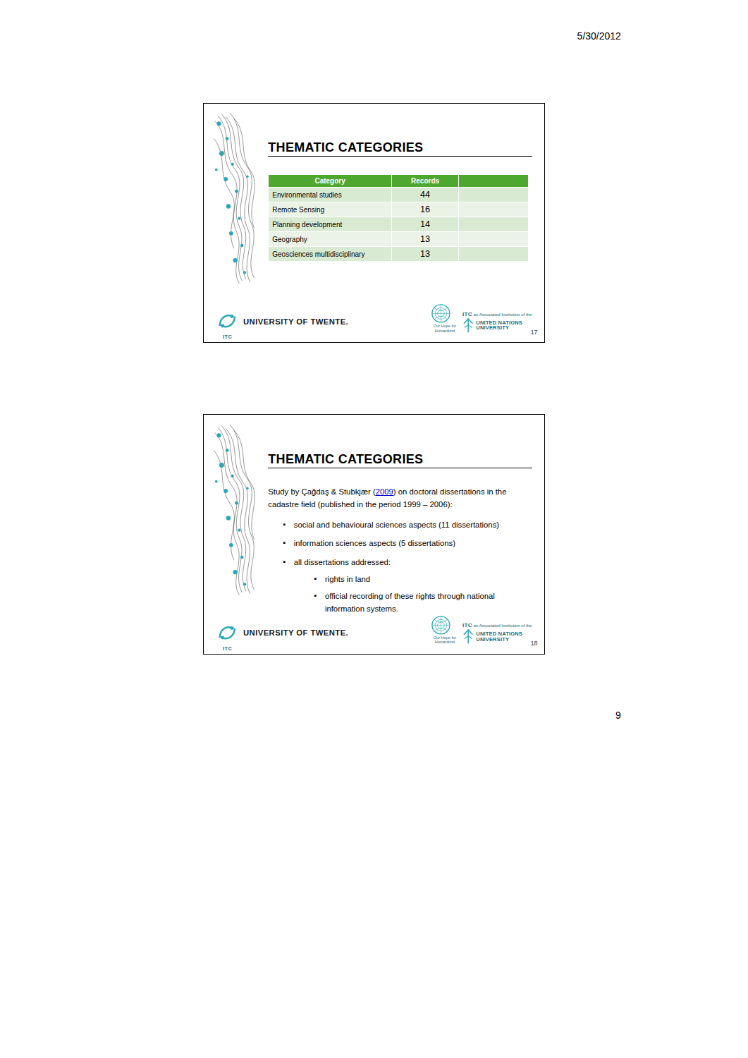5/30/2012
THEMATIC CATEGORIES
| Category | Records | |
| --- | --- | --- |
| Environmental studies | 44 | |
| Remote Sensing | 16 | |
| Planning development | 14 | |
| Geography | 13 | |
| Geosciences multidisciplinary | 13 | |
ITC
UNIVERSITY OF TWENTE.
Our Hope for Humankind
ITC an Associated Institution of the
UNITED NATIONS
UNIVERSITY
17
THEMATIC CATEGORIES
Study by Çağdaş & Stubkjær (2009) on doctoral dissertations in the cadastre field (published in the period 1999 – 2006):
social and behavioural sciences aspects (11 dissertations)
information sciences aspects (5 dissertations)
all dissertations addressed:
rights in land
official recording of these rights through national information systems.
ITC
UNIVERSITY OF TWENTE.
Our Hope for Humankind
ITC an Associated Institution of the
UNITED NATIONS
UNIVERSITY
18
9